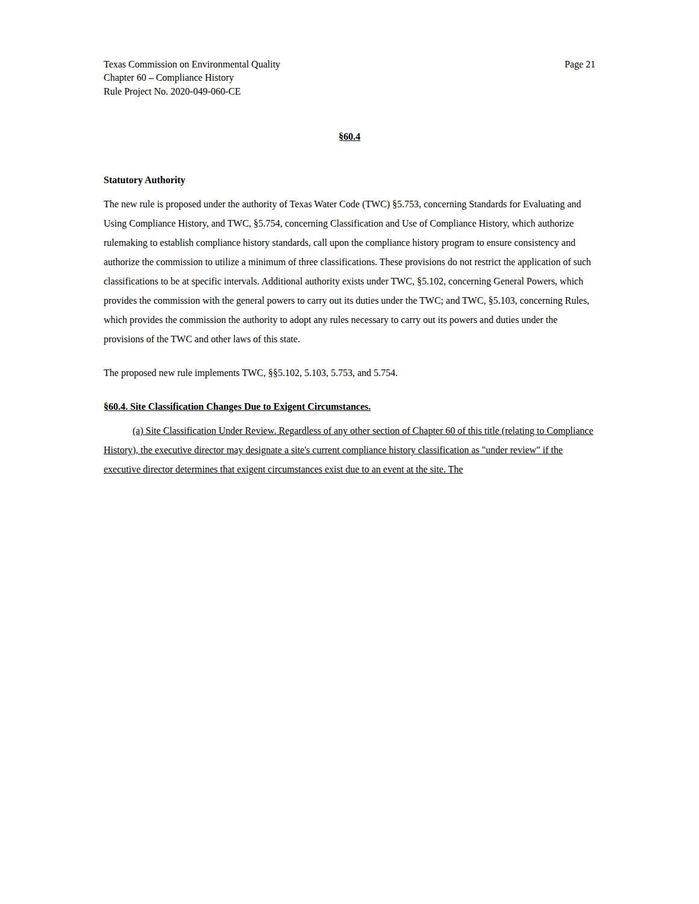Texas Commission on Environmental Quality
Chapter 60 – Compliance History
Rule Project No. 2020-049-060-CE
Page 21
§60.4
Statutory Authority
The new rule is proposed under the authority of Texas Water Code (TWC) §5.753, concerning Standards for Evaluating and Using Compliance History, and TWC, §5.754, concerning Classification and Use of Compliance History, which authorize rulemaking to establish compliance history standards, call upon the compliance history program to ensure consistency and authorize the commission to utilize a minimum of three classifications. These provisions do not restrict the application of such classifications to be at specific intervals. Additional authority exists under TWC, §5.102, concerning General Powers, which provides the commission with the general powers to carry out its duties under the TWC; and TWC, §5.103, concerning Rules, which provides the commission the authority to adopt any rules necessary to carry out its powers and duties under the provisions of the TWC and other laws of this state.
The proposed new rule implements TWC, §§5.102, 5.103, 5.753, and 5.754.
§60.4. Site Classification Changes Due to Exigent Circumstances.
(a) Site Classification Under Review. Regardless of any other section of Chapter 60 of this title (relating to Compliance History), the executive director may designate a site's current compliance history classification as "under review" if the executive director determines that exigent circumstances exist due to an event at the site. The